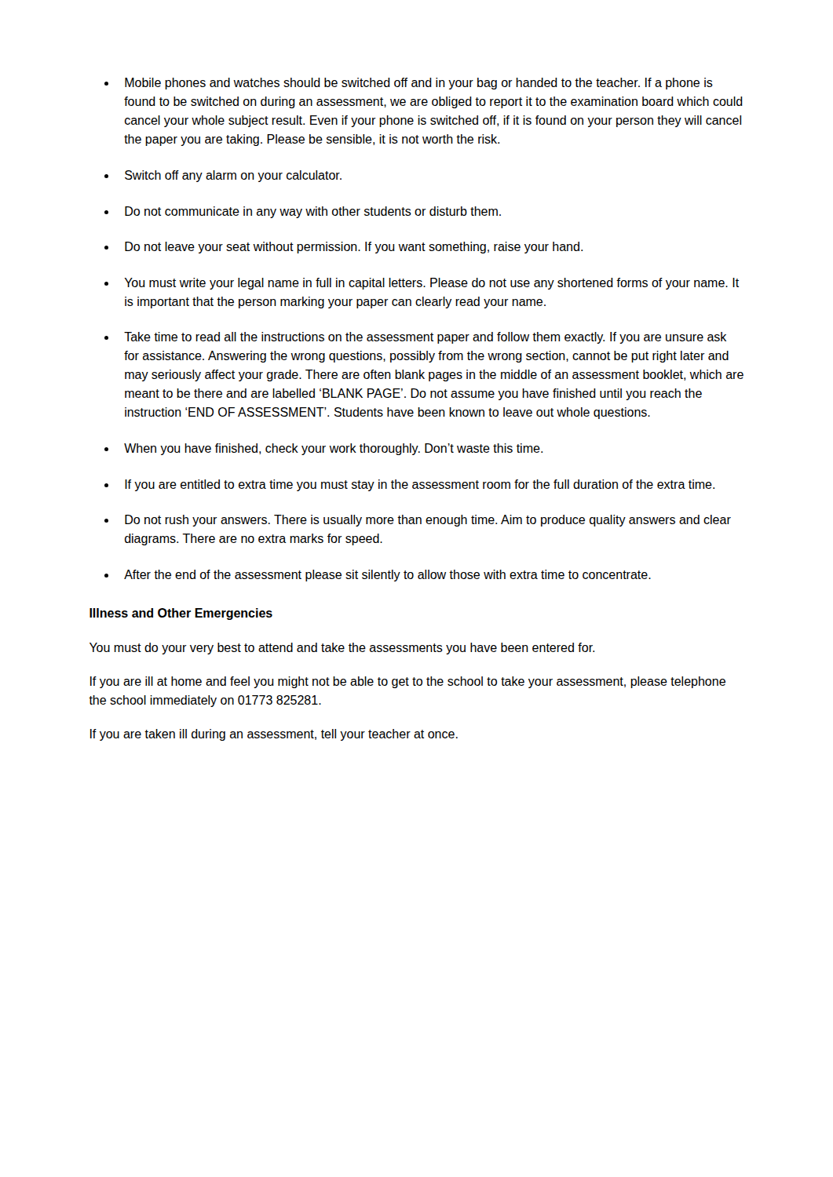Mobile phones and watches should be switched off and in your bag or handed to the teacher. If a phone is found to be switched on during an assessment, we are obliged to report it to the examination board which could cancel your whole subject result. Even if your phone is switched off, if it is found on your person they will cancel the paper you are taking. Please be sensible, it is not worth the risk.
Switch off any alarm on your calculator.
Do not communicate in any way with other students or disturb them.
Do not leave your seat without permission. If you want something, raise your hand.
You must write your legal name in full in capital letters. Please do not use any shortened forms of your name. It is important that the person marking your paper can clearly read your name.
Take time to read all the instructions on the assessment paper and follow them exactly. If you are unsure ask for assistance. Answering the wrong questions, possibly from the wrong section, cannot be put right later and may seriously affect your grade. There are often blank pages in the middle of an assessment booklet, which are meant to be there and are labelled ‘BLANK PAGE’. Do not assume you have finished until you reach the instruction ‘END OF ASSESSMENT’. Students have been known to leave out whole questions.
When you have finished, check your work thoroughly. Don’t waste this time.
If you are entitled to extra time you must stay in the assessment room for the full duration of the extra time.
Do not rush your answers. There is usually more than enough time. Aim to produce quality answers and clear diagrams. There are no extra marks for speed.
After the end of the assessment please sit silently to allow those with extra time to concentrate.
Illness and Other Emergencies
You must do your very best to attend and take the assessments you have been entered for.
If you are ill at home and feel you might not be able to get to the school to take your assessment, please telephone the school immediately on 01773 825281.
If you are taken ill during an assessment, tell your teacher at once.